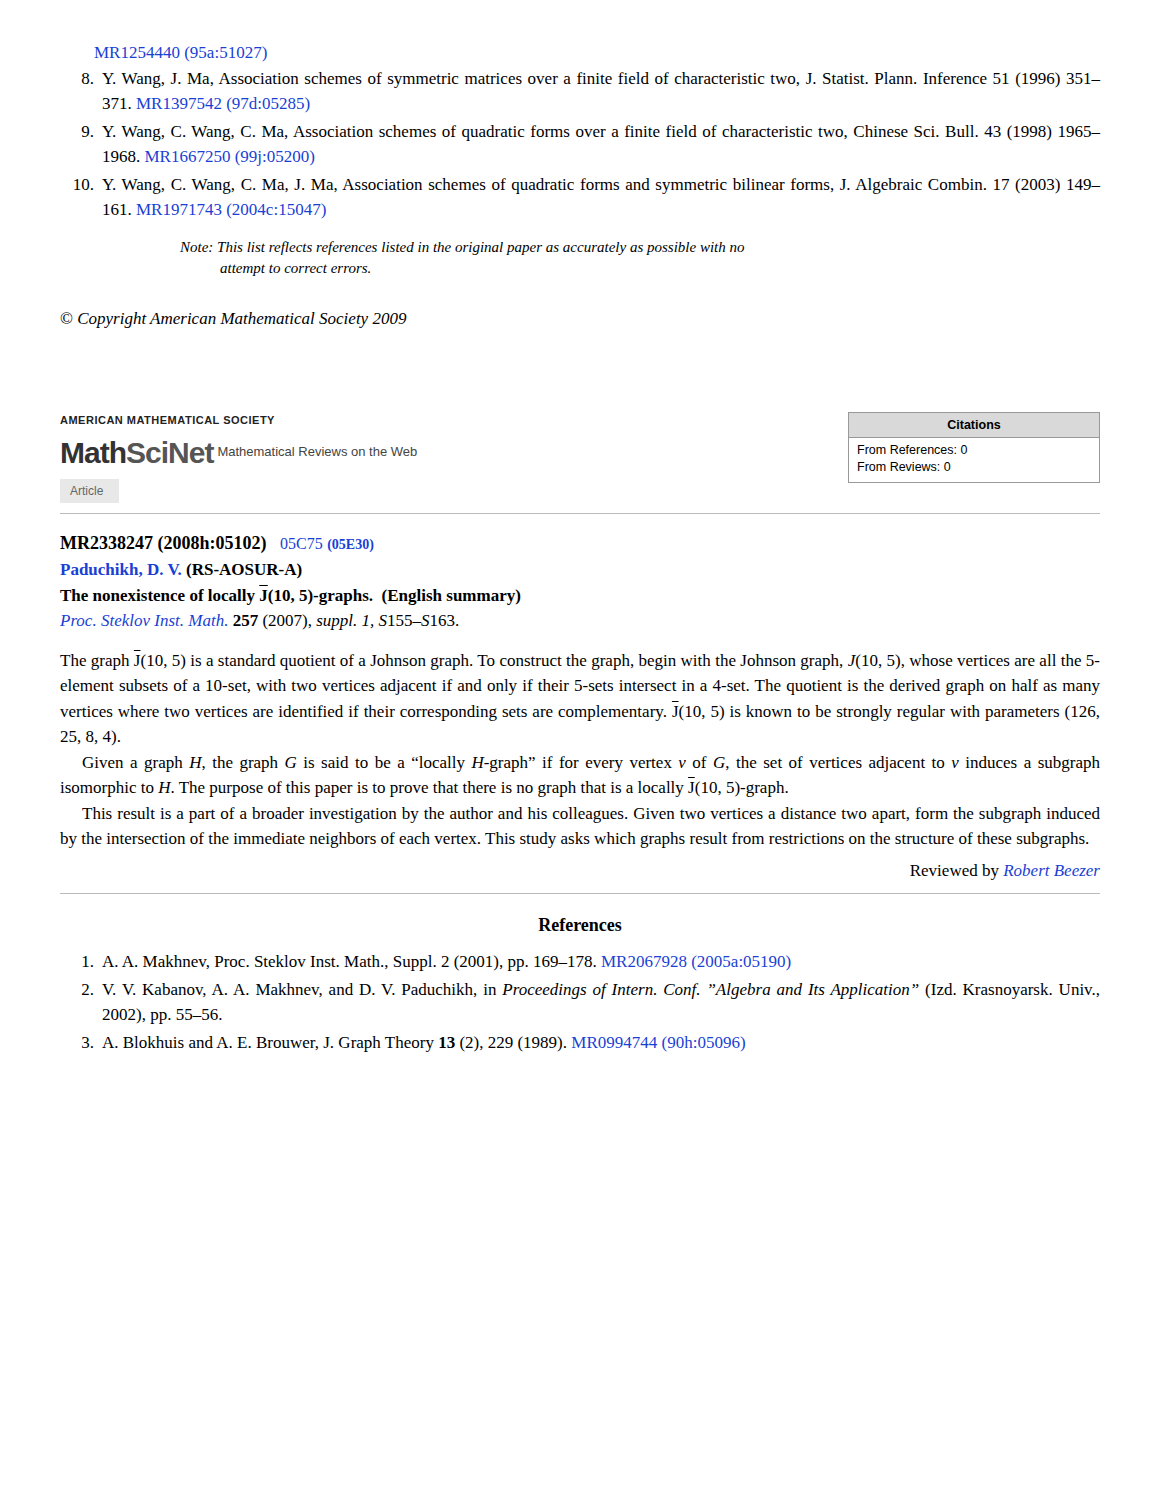MR1254440 (95a:51027)
8. Y. Wang, J. Ma, Association schemes of symmetric matrices over a finite field of characteristic two, J. Statist. Plann. Inference 51 (1996) 351–371. MR1397542 (97d:05285)
9. Y. Wang, C. Wang, C. Ma, Association schemes of quadratic forms over a finite field of characteristic two, Chinese Sci. Bull. 43 (1998) 1965–1968. MR1667250 (99j:05200)
10. Y. Wang, C. Wang, C. Ma, J. Ma, Association schemes of quadratic forms and symmetric bilinear forms, J. Algebraic Combin. 17 (2003) 149–161. MR1971743 (2004c:15047)
Note: This list reflects references listed in the original paper as accurately as possible with no attempt to correct errors.
© Copyright American Mathematical Society 2009
AMERICAN MATHEMATICAL SOCIETY
MathSciNet Mathematical Reviews on the Web
Article
Citations
From References: 0
From Reviews: 0
MR2338247 (2008h:05102) 05C75 (05E30)
Paduchikh, D. V. (RS-AOSUR-A)
The nonexistence of locally J(10, 5)-graphs. (English summary)
Proc. Steklov Inst. Math. 257 (2007), suppl. 1, S155–S163.
The graph J(10, 5) is a standard quotient of a Johnson graph. To construct the graph, begin with the Johnson graph, J(10, 5), whose vertices are all the 5-element subsets of a 10-set, with two vertices adjacent if and only if their 5-sets intersect in a 4-set. The quotient is the derived graph on half as many vertices where two vertices are identified if their corresponding sets are complementary. J(10, 5) is known to be strongly regular with parameters (126, 25, 8, 4).
Given a graph H, the graph G is said to be a “locally H-graph” if for every vertex v of G, the set of vertices adjacent to v induces a subgraph isomorphic to H. The purpose of this paper is to prove that there is no graph that is a locally J(10, 5)-graph.
This result is a part of a broader investigation by the author and his colleagues. Given two vertices a distance two apart, form the subgraph induced by the intersection of the immediate neighbors of each vertex. This study asks which graphs result from restrictions on the structure of these subgraphs.
Reviewed by Robert Beezer
References
1. A. A. Makhnev, Proc. Steklov Inst. Math., Suppl. 2 (2001), pp. 169–178. MR2067928 (2005a:05190)
2. V. V. Kabanov, A. A. Makhnev, and D. V. Paduchikh, in Proceedings of Intern. Conf. ”Algebra and Its Application” (Izd. Krasnoyarsk. Univ., 2002), pp. 55–56.
3. A. Blokhuis and A. E. Brouwer, J. Graph Theory 13 (2), 229 (1989). MR0994744 (90h:05096)